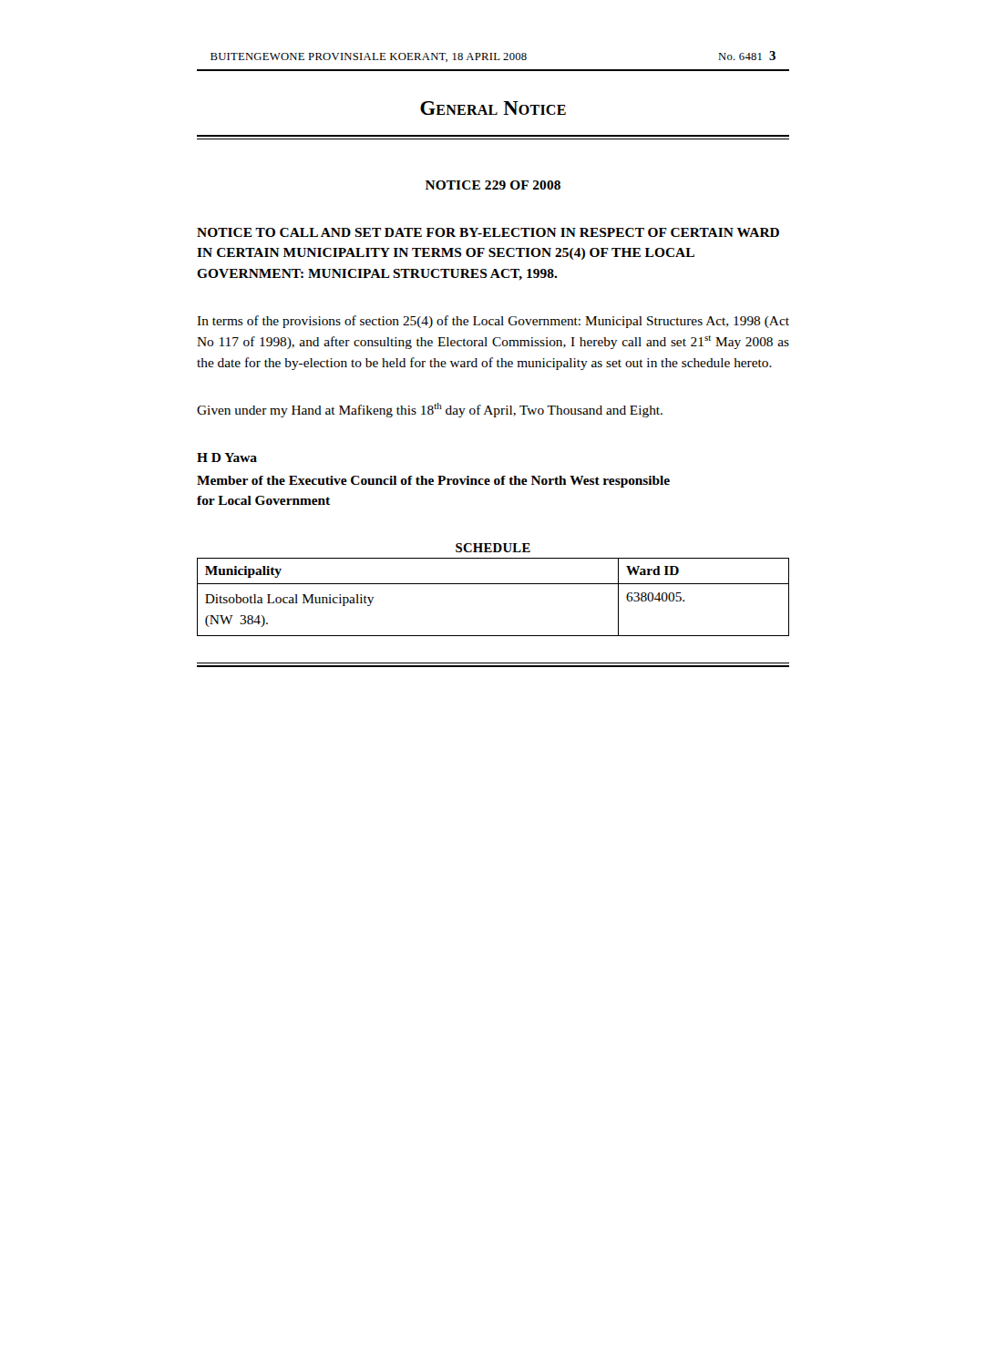Buitengewone Provinsiale Koerant, 18 April 2008 No. 6481 3
General Notice
NOTICE 229 OF 2008
NOTICE TO CALL AND SET DATE FOR BY-ELECTION IN RESPECT OF CERTAIN WARD IN CERTAIN MUNICIPALITY IN TERMS OF SECTION 25(4) OF THE LOCAL GOVERNMENT: MUNICIPAL STRUCTURES ACT, 1998.
In terms of the provisions of section 25(4) of the Local Government: Municipal Structures Act, 1998 (Act No 117 of 1998), and after consulting the Electoral Commission, I hereby call and set 21st May 2008 as the date for the by-election to be held for the ward of the municipality as set out in the schedule hereto.
Given under my Hand at Mafikeng this 18th day of April, Two Thousand and Eight.
H D Yawa
Member of the Executive Council of the Province of the North West responsible
for Local Government
SCHEDULE
| Municipality | Ward ID |
| --- | --- |
| Ditsobotla Local Municipality (NW 384). | 63804005. |